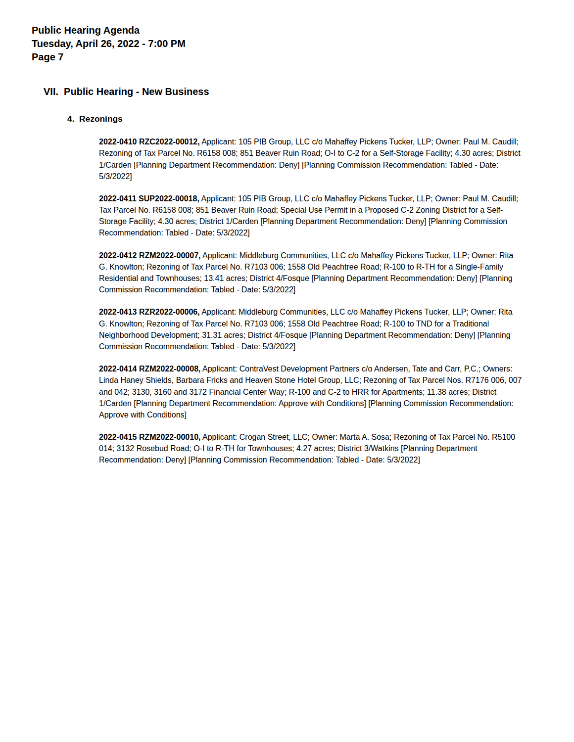Public Hearing Agenda
Tuesday, April 26, 2022 - 7:00 PM
Page 7
VII. Public Hearing - New Business
4. Rezonings
2022-0410 RZC2022-00012, Applicant: 105 PIB Group, LLC c/o Mahaffey Pickens Tucker, LLP; Owner: Paul M. Caudill; Rezoning of Tax Parcel No. R6158 008; 851 Beaver Ruin Road; O-I to C-2 for a Self-Storage Facility; 4.30 acres; District 1/Carden [Planning Department Recommendation: Deny] [Planning Commission Recommendation: Tabled - Date: 5/3/2022]
2022-0411 SUP2022-00018, Applicant: 105 PIB Group, LLC c/o Mahaffey Pickens Tucker, LLP; Owner: Paul M. Caudill; Tax Parcel No. R6158 008; 851 Beaver Ruin Road; Special Use Permit in a Proposed C-2 Zoning District for a Self-Storage Facility; 4.30 acres; District 1/Carden [Planning Department Recommendation: Deny] [Planning Commission Recommendation: Tabled - Date: 5/3/2022]
2022-0412 RZM2022-00007, Applicant: Middleburg Communities, LLC c/o Mahaffey Pickens Tucker, LLP; Owner: Rita G. Knowlton; Rezoning of Tax Parcel No. R7103 006; 1558 Old Peachtree Road; R-100 to R-TH for a Single-Family Residential and Townhouses; 13.41 acres; District 4/Fosque [Planning Department Recommendation: Deny] [Planning Commission Recommendation: Tabled - Date: 5/3/2022]
2022-0413 RZR2022-00006, Applicant: Middleburg Communities, LLC c/o Mahaffey Pickens Tucker, LLP; Owner: Rita G. Knowlton; Rezoning of Tax Parcel No. R7103 006; 1558 Old Peachtree Road; R-100 to TND for a Traditional Neighborhood Development; 31.31 acres; District 4/Fosque [Planning Department Recommendation: Deny] [Planning Commission Recommendation: Tabled - Date: 5/3/2022]
2022-0414 RZM2022-00008, Applicant: ContraVest Development Partners c/o Andersen, Tate and Carr, P.C.; Owners: Linda Haney Shields, Barbara Fricks and Heaven Stone Hotel Group, LLC; Rezoning of Tax Parcel Nos. R7176 006, 007 and 042; 3130, 3160 and 3172 Financial Center Way; R-100 and C-2 to HRR for Apartments; 11.38 acres; District 1/Carden [Planning Department Recommendation: Approve with Conditions] [Planning Commission Recommendation: Approve with Conditions]
2022-0415 RZM2022-00010, Applicant: Crogan Street, LLC; Owner: Marta A. Sosa; Rezoning of Tax Parcel No. R5100 014; 3132 Rosebud Road; O-I to R-TH for Townhouses; 4.27 acres; District 3/Watkins [Planning Department Recommendation: Deny] [Planning Commission Recommendation: Tabled - Date: 5/3/2022]